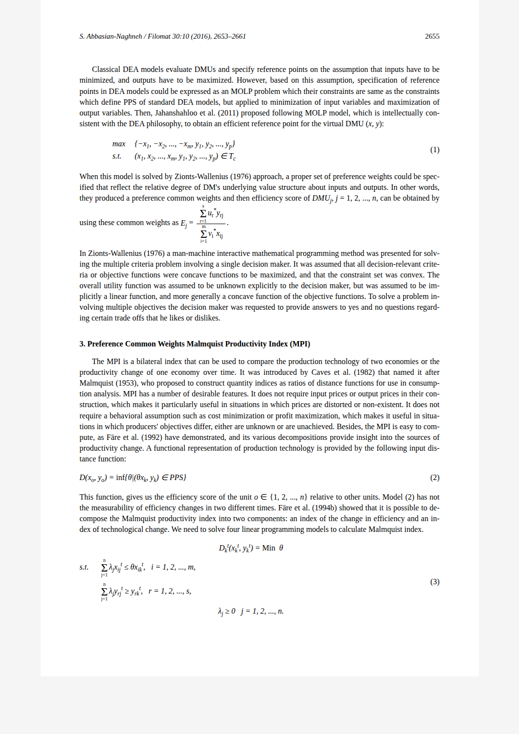S. Abbasian-Naghneh / Filomat 30:10 (2016), 2653–2661 2655
Classical DEA models evaluate DMUs and specify reference points on the assumption that inputs have to be minimized, and outputs have to be maximized. However, based on this assumption, specification of reference points in DEA models could be expressed as an MOLP problem which their constraints are same as the constraints which define PPS of standard DEA models, but applied to minimization of input variables and maximization of output variables. Then, Jahanshahloo et al. (2011) proposed following MOLP model, which is intellectually consistent with the DEA philosophy, to obtain an efficient reference point for the virtual DMU (x, y):
max {−x1, −x2, ..., −xm, y1, y2, ..., yp} s.t. (x1, x2, ..., xm, y1, y2, ..., yp) ∈ Tc
(1)
When this model is solved by Zionts-Wallenius (1976) approach, a proper set of preference weights could be specified that reflect the relative degree of DM's underlying value structure about inputs and outputs. In other words, they produced a preference common weights and then efficiency score of DMUj, j = 1, 2, ..., n, can be obtained by using these common weights as Ej = sΣr=1 ur*yrj mΣi=1 vi*xij.
In Zionts-Wallenius (1976) a man-machine interactive mathematical programming method was presented for solving the multiple criteria problem involving a single decision maker. It was assumed that all decision-relevant criteria or objective functions were concave functions to be maximized, and that the constraint set was convex. The overall utility function was assumed to be unknown explicitly to the decision maker, but was assumed to be implicitly a linear function, and more generally a concave function of the objective functions. To solve a problem involving multiple objectives the decision maker was requested to provide answers to yes and no questions regarding certain trade offs that he likes or dislikes.
3. Preference Common Weights Malmquist Productivity Index (MPI)
The MPI is a bilateral index that can be used to compare the production technology of two economies or the productivity change of one economy over time. It was introduced by Caves et al. (1982) that named it after Malmquist (1953), who proposed to construct quantity indices as ratios of distance functions for use in consumption analysis. MPI has a number of desirable features. It does not require input prices or output prices in their construction, which makes it particularly useful in situations in which prices are distorted or non-existent. It does not require a behavioral assumption such as cost minimization or profit maximization, which makes it useful in situations in which producers' objectives differ, either are unknown or are unachieved. Besides, the MPI is easy to compute, as Färe et al. (1992) have demonstrated, and its various decompositions provide insight into the sources of productivity change. A functional representation of production technology is provided by the following input distance function:
D(xo, yo) = inf{θ|(θxk, yk) ∈ PPS}
(2)
This function, gives us the efficiency score of the unit o ∈ {1, 2, ..., n} relative to other units. Model (2) has not the measurability of efficiency changes in two different times. Färe et al. (1994b) showed that it is possible to decompose the Malmquist productivity index into two components: an index of the change in efficiency and an index of technological change. We need to solve four linear programming models to calculate Malmquist index.
Dkt(xkt, ykt) = Min θ
s.t. nΣj=1λjxijt ≤ θxikt, i = 1, 2, ..., m, nΣj=1λjyrjt ≥ yrkt, r = 1, 2, ..., s, λj ≥ 0 j = 1, 2, ..., n.
(3)